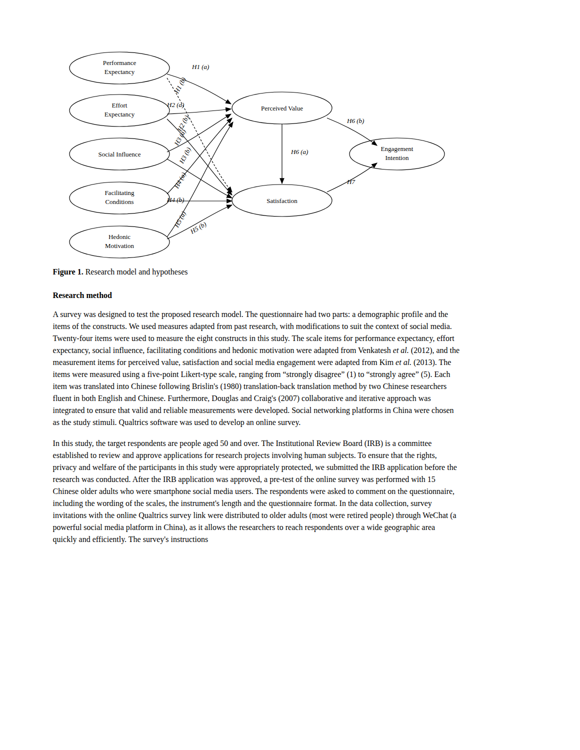Performance Expectancy Effort Expectancy Social Influence Facilitating Conditions Hedonic Motivation Perceived Value Satisfaction Engagement Intention H1 (a) H1 (b) H2 (a) H2 (b) H3 (a) H3 (b) H4 (a) H4 (b) H5 (a) H5 (b) H6 (b) H6 (a) H7
Figure 1. Research model and hypotheses
Research method
A survey was designed to test the proposed research model. The questionnaire had two parts: a demographic profile and the items of the constructs. We used measures adapted from past research, with modifications to suit the context of social media. Twenty-four items were used to measure the eight constructs in this study. The scale items for performance expectancy, effort expectancy, social influence, facilitating conditions and hedonic motivation were adapted from Venkatesh et al. (2012), and the measurement items for perceived value, satisfaction and social media engagement were adapted from Kim et al. (2013). The items were measured using a five-point Likert-type scale, ranging from “strongly disagree” (1) to “strongly agree” (5). Each item was translated into Chinese following Brislin's (1980) translation-back translation method by two Chinese researchers fluent in both English and Chinese. Furthermore, Douglas and Craig's (2007) collaborative and iterative approach was integrated to ensure that valid and reliable measurements were developed. Social networking platforms in China were chosen as the study stimuli. Qualtrics software was used to develop an online survey.
In this study, the target respondents are people aged 50 and over. The Institutional Review Board (IRB) is a committee established to review and approve applications for research projects involving human subjects. To ensure that the rights, privacy and welfare of the participants in this study were appropriately protected, we submitted the IRB application before the research was conducted. After the IRB application was approved, a pre-test of the online survey was performed with 15 Chinese older adults who were smartphone social media users. The respondents were asked to comment on the questionnaire, including the wording of the scales, the instrument's length and the questionnaire format. In the data collection, survey invitations with the online Qualtrics survey link were distributed to older adults (most were retired people) through WeChat (a powerful social media platform in China), as it allows the researchers to reach respondents over a wide geographic area quickly and efficiently. The survey's instructions